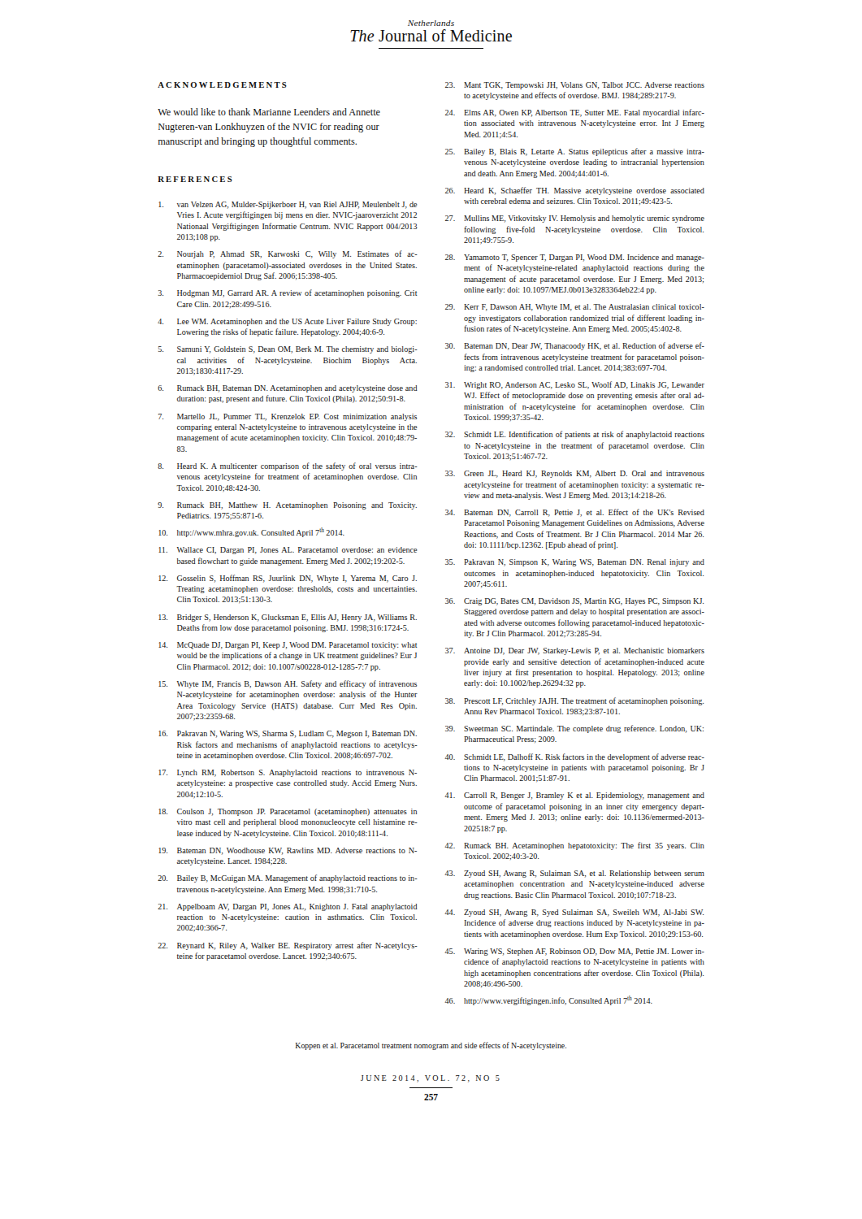Netherlands
The Journal of Medicine
Acknowledgements
We would like to thank Marianne Leenders and Annette Nugteren-van Lonkhuyzen of the NVIC for reading our manuscript and bringing up thoughtful comments.
References
van Velzen AG, Mulder-Spijkerboer H, van Riel AJHP, Meulenbelt J, de Vries I. Acute vergiftigingen bij mens en dier. NVIC-jaaroverzicht 2012 Nationaal Vergiftigingen Informatie Centrum. NVIC Rapport 004/2013 2013;108 pp.
Nourjah P, Ahmad SR, Karwoski C, Willy M. Estimates of acetaminophen (paracetamol)-associated overdoses in the United States. Pharmacoepidemiol Drug Saf. 2006;15:398-405.
Hodgman MJ, Garrard AR. A review of acetaminophen poisoning. Crit Care Clin. 2012;28:499-516.
Lee WM. Acetaminophen and the US Acute Liver Failure Study Group: Lowering the risks of hepatic failure. Hepatology. 2004;40:6-9.
Samuni Y, Goldstein S, Dean OM, Berk M. The chemistry and biological activities of N-acetylcysteine. Biochim Biophys Acta. 2013;1830:4117-29.
Rumack BH, Bateman DN. Acetaminophen and acetylcysteine dose and duration: past, present and future. Clin Toxicol (Phila). 2012;50:91-8.
Martello JL, Pummer TL, Krenzelok EP. Cost minimization analysis comparing enteral N-actetylcysteine to intravenous acetylcysteine in the management of acute acetaminophen toxicity. Clin Toxicol. 2010;48:79-83.
Heard K. A multicenter comparison of the safety of oral versus intravenous acetylcysteine for treatment of acetaminophen overdose. Clin Toxicol. 2010;48:424-30.
Rumack BH, Matthew H. Acetaminophen Poisoning and Toxicity. Pediatrics. 1975;55:871-6.
http://www.mhra.gov.uk. Consulted April 7th 2014.
Wallace CI, Dargan PI, Jones AL. Paracetamol overdose: an evidence based flowchart to guide management. Emerg Med J. 2002;19:202-5.
Gosselin S, Hoffman RS, Juurlink DN, Whyte I, Yarema M, Caro J. Treating acetaminophen overdose: thresholds, costs and uncertainties. Clin Toxicol. 2013;51:130-3.
Bridger S, Henderson K, Glucksman E, Ellis AJ, Henry JA, Williams R. Deaths from low dose paracetamol poisoning. BMJ. 1998;316:1724-5.
McQuade DJ, Dargan PI, Keep J, Wood DM. Paracetamol toxicity: what would be the implications of a change in UK treatment guidelines? Eur J Clin Pharmacol. 2012; doi: 10.1007/s00228-012-1285-7:7 pp.
Whyte IM, Francis B, Dawson AH. Safety and efficacy of intravenous N-acetylcysteine for acetaminophen overdose: analysis of the Hunter Area Toxicology Service (HATS) database. Curr Med Res Opin. 2007;23:2359-68.
Pakravan N, Waring WS, Sharma S, Ludlam C, Megson I, Bateman DN. Risk factors and mechanisms of anaphylactoid reactions to acetylcysteine in acetaminophen overdose. Clin Toxicol. 2008;46:697-702.
Lynch RM, Robertson S. Anaphylactoid reactions to intravenous N-acetylcysteine: a prospective case controlled study. Accid Emerg Nurs. 2004;12:10-5.
Coulson J, Thompson JP. Paracetamol (acetaminophen) attenuates in vitro mast cell and peripheral blood mononucleocyte cell histamine release induced by N-acetylcysteine. Clin Toxicol. 2010;48:111-4.
Bateman DN, Woodhouse KW, Rawlins MD. Adverse reactions to N-acetylcysteine. Lancet. 1984;228.
Bailey B, McGuigan MA. Management of anaphylactoid reactions to intravenous n-acetylcysteine. Ann Emerg Med. 1998;31:710-5.
Appelboam AV, Dargan PI, Jones AL, Knighton J. Fatal anaphylactoid reaction to N-acetylcysteine: caution in asthmatics. Clin Toxicol. 2002;40:366-7.
Reynard K, Riley A, Walker BE. Respiratory arrest after N-acetylcysteine for paracetamol overdose. Lancet. 1992;340:675.
Mant TGK, Tempowski JH, Volans GN, Talbot JCC. Adverse reactions to acetylcysteine and effects of overdose. BMJ. 1984;289:217-9.
Elms AR, Owen KP, Albertson TE, Sutter ME. Fatal myocardial infarction associated with intravenous N-acetylcysteine error. Int J Emerg Med. 2011;4:54.
Bailey B, Blais R, Letarte A. Status epilepticus after a massive intravenous N-acetylcysteine overdose leading to intracranial hypertension and death. Ann Emerg Med. 2004;44:401-6.
Heard K, Schaeffer TH. Massive acetylcysteine overdose associated with cerebral edema and seizures. Clin Toxicol. 2011;49:423-5.
Mullins ME, Vitkovitsky IV. Hemolysis and hemolytic uremic syndrome following five-fold N-acetylcysteine overdose. Clin Toxicol. 2011;49:755-9.
Yamamoto T, Spencer T, Dargan PI, Wood DM. Incidence and management of N-acetylcysteine-related anaphylactoid reactions during the management of acute paracetamol overdose. Eur J Emerg. Med 2013; online early: doi: 10.1097/MEJ.0b013e3283364eb22:4 pp.
Kerr F, Dawson AH, Whyte IM, et al. The Australasian clinical toxicology investigators collaboration randomized trial of different loading infusion rates of N-acetylcysteine. Ann Emerg Med. 2005;45:402-8.
Bateman DN, Dear JW, Thanacoody HK, et al. Reduction of adverse effects from intravenous acetylcysteine treatment for paracetamol poisoning: a randomised controlled trial. Lancet. 2014;383:697-704.
Wright RO, Anderson AC, Lesko SL, Woolf AD, Linakis JG, Lewander WJ. Effect of metoclopramide dose on preventing emesis after oral administration of n-acetylcysteine for acetaminophen overdose. Clin Toxicol. 1999;37:35-42.
Schmidt LE. Identification of patients at risk of anaphylactoid reactions to N-acetylcysteine in the treatment of paracetamol overdose. Clin Toxicol. 2013;51:467-72.
Green JL, Heard KJ, Reynolds KM, Albert D. Oral and intravenous acetylcysteine for treatment of acetaminophen toxicity: a systematic review and meta-analysis. West J Emerg Med. 2013;14:218-26.
Bateman DN, Carroll R, Pettie J, et al. Effect of the UK's Revised Paracetamol Poisoning Management Guidelines on Admissions, Adverse Reactions, and Costs of Treatment. Br J Clin Pharmacol. 2014 Mar 26. doi: 10.1111/bcp.12362. [Epub ahead of print].
Pakravan N, Simpson K, Waring WS, Bateman DN. Renal injury and outcomes in acetaminophen-induced hepatotoxicity. Clin Toxicol. 2007;45:611.
Craig DG, Bates CM, Davidson JS, Martin KG, Hayes PC, Simpson KJ. Staggered overdose pattern and delay to hospital presentation are associated with adverse outcomes following paracetamol-induced hepatotoxicity. Br J Clin Pharmacol. 2012;73:285-94.
Antoine DJ, Dear JW, Starkey-Lewis P, et al. Mechanistic biomarkers provide early and sensitive detection of acetaminophen-induced acute liver injury at first presentation to hospital. Hepatology. 2013; online early: doi: 10.1002/hep.26294:32 pp.
Prescott LF, Critchley JAJH. The treatment of acetaminophen poisoning. Annu Rev Pharmacol Toxicol. 1983;23:87-101.
Sweetman SC. Martindale. The complete drug reference. London, UK: Pharmaceutical Press; 2009.
Schmidt LE, Dalhoff K. Risk factors in the development of adverse reactions to N-acetylcysteine in patients with paracetamol poisoning. Br J Clin Pharmacol. 2001;51:87-91.
Carroll R, Benger J, Bramley K et al. Epidemiology, management and outcome of paracetamol poisoning in an inner city emergency department. Emerg Med J. 2013; online early: doi: 10.1136/emermed-2013-202518:7 pp.
Rumack BH. Acetaminophen hepatotoxicity: The first 35 years. Clin Toxicol. 2002;40:3-20.
Zyoud SH, Awang R, Sulaiman SA, et al. Relationship between serum acetaminophen concentration and N-acetylcysteine-induced adverse drug reactions. Basic Clin Pharmacol Toxicol. 2010;107:718-23.
Zyoud SH, Awang R, Syed Sulaiman SA, Sweileh WM, Al-Jabi SW. Incidence of adverse drug reactions induced by N-acetylcysteine in patients with acetaminophen overdose. Hum Exp Toxicol. 2010;29:153-60.
Waring WS, Stephen AF, Robinson OD, Dow MA, Pettie JM. Lower incidence of anaphylactoid reactions to N-acetylcysteine in patients with high acetaminophen concentrations after overdose. Clin Toxicol (Phila). 2008;46:496-500.
http://www.vergiftigingen.info, Consulted April 7th 2014.
Koppen et al. Paracetamol treatment nomogram and side effects of N-acetylcysteine.
JUNE 2014, VOL. 72, NO 5
257